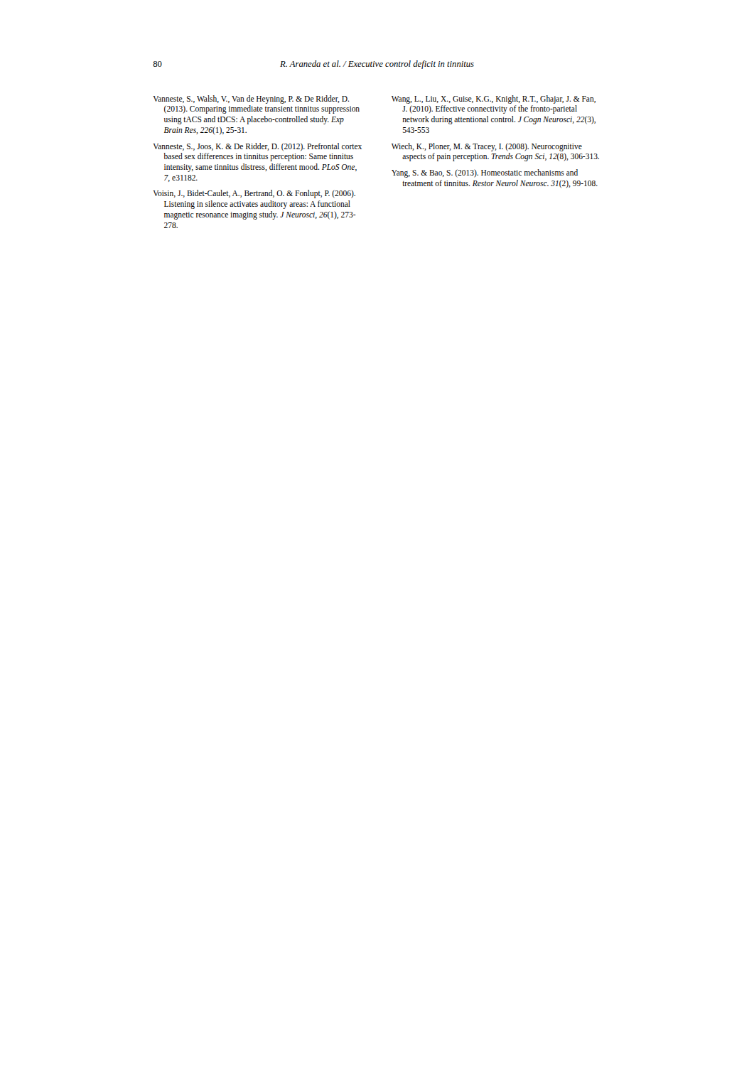80 R. Araneda et al. / Executive control deficit in tinnitus
Vanneste, S., Walsh, V., Van de Heyning, P. & De Ridder, D. (2013). Comparing immediate transient tinnitus suppression using tACS and tDCS: A placebo-controlled study. Exp Brain Res, 226(1), 25-31.
Vanneste, S., Joos, K. & De Ridder, D. (2012). Prefrontal cortex based sex differences in tinnitus perception: Same tinnitus intensity, same tinnitus distress, different mood. PLoS One, 7, e31182.
Voisin, J., Bidet-Caulet, A., Bertrand, O. & Fonlupt, P. (2006). Listening in silence activates auditory areas: A functional magnetic resonance imaging study. J Neurosci, 26(1), 273-278.
Wang, L., Liu, X., Guise, K.G., Knight, R.T., Ghajar, J. & Fan, J. (2010). Effective connectivity of the fronto-parietal network during attentional control. J Cogn Neurosci, 22(3), 543-553
Wiech, K., Ploner, M. & Tracey, I. (2008). Neurocognitive aspects of pain perception. Trends Cogn Sci, 12(8), 306-313.
Yang, S. & Bao, S. (2013). Homeostatic mechanisms and treatment of tinnitus. Restor Neurol Neurosc. 31(2), 99-108.